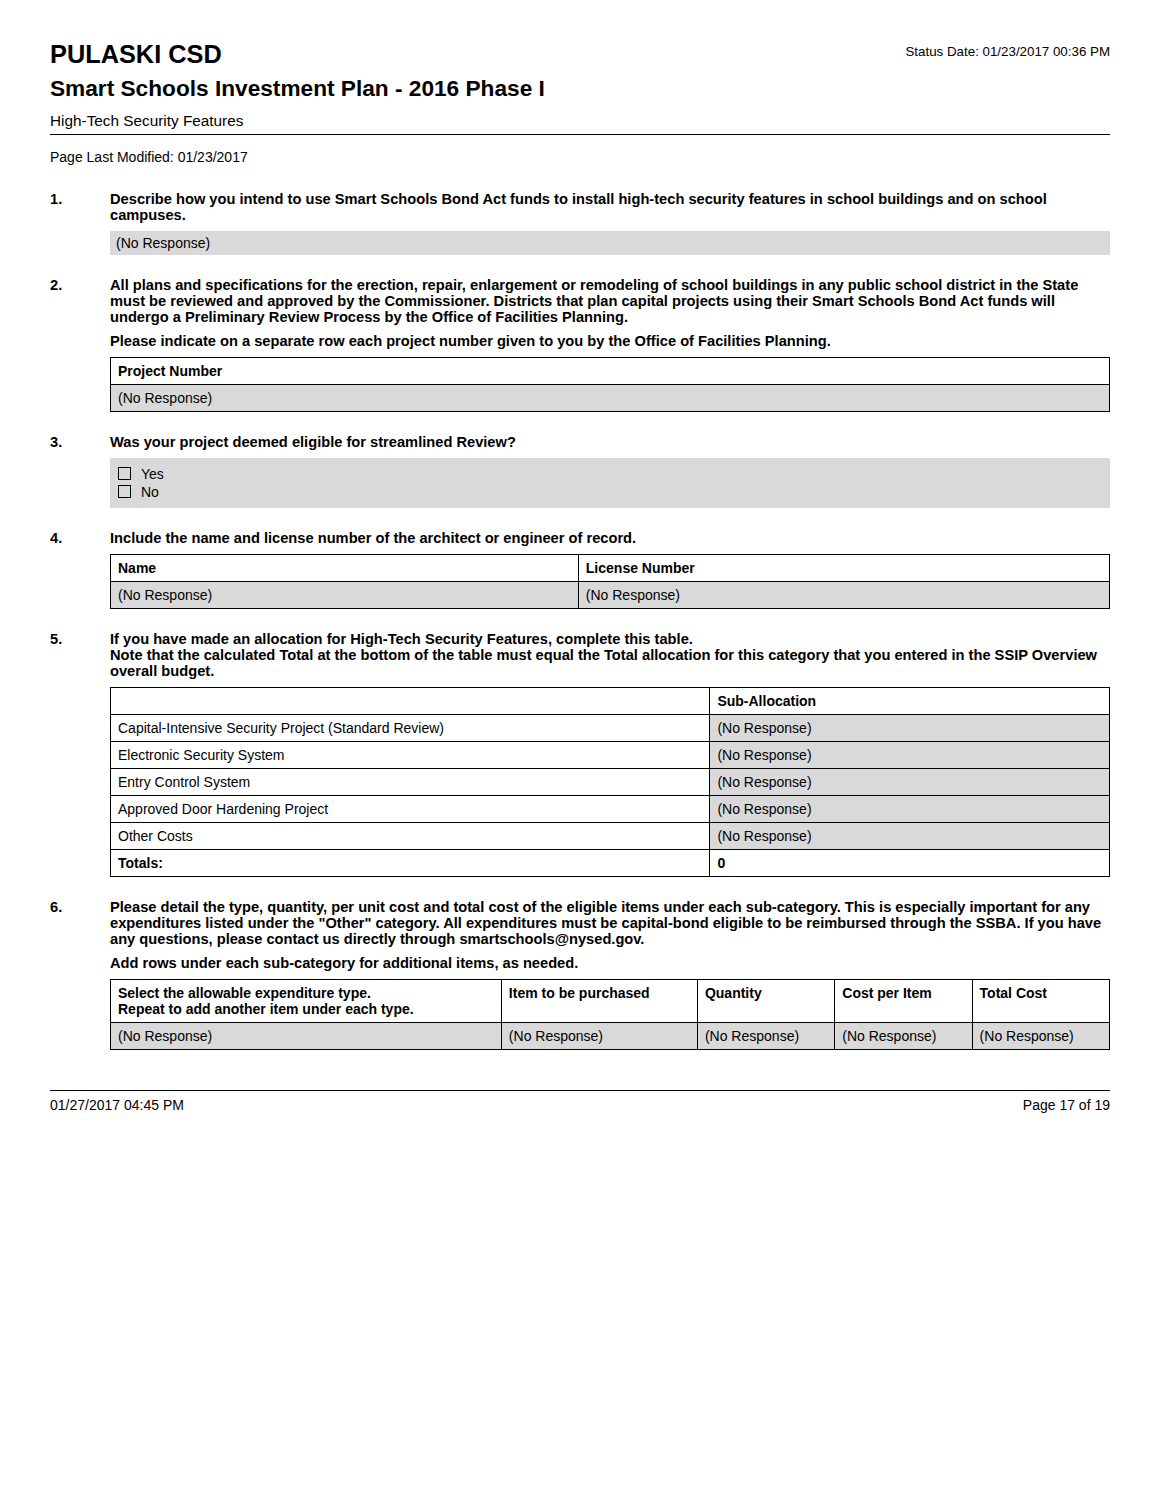PULASKI CSD
Status Date: 01/23/2017 00:36 PM
Smart Schools Investment Plan - 2016 Phase I
High-Tech Security Features
Page Last Modified: 01/23/2017
1.
Describe how you intend to use Smart Schools Bond Act funds to install high-tech security features in school buildings and on school campuses.
(No Response)
2.
All plans and specifications for the erection, repair, enlargement or remodeling of school buildings in any public school district in the State must be reviewed and approved by the Commissioner. Districts that plan capital projects using their Smart Schools Bond Act funds will undergo a Preliminary Review Process by the Office of Facilities Planning.
Please indicate on a separate row each project number given to you by the Office of Facilities Planning.
| Project Number |
| --- |
| (No Response) |
3.
Was your project deemed eligible for streamlined Review?
Yes
No
4.
Include the name and license number of the architect or engineer of record.
| Name | License Number |
| --- | --- |
| (No Response) | (No Response) |
5.
If you have made an allocation for High-Tech Security Features, complete this table.
Note that the calculated Total at the bottom of the table must equal the Total allocation for this category that you entered in the SSIP Overview overall budget.
| | Sub-Allocation |
| --- | --- |
| Capital-Intensive Security Project (Standard Review) | (No Response) |
| Electronic Security System | (No Response) |
| Entry Control System | (No Response) |
| Approved Door Hardening Project | (No Response) |
| Other Costs | (No Response) |
| Totals: | 0 |
6.
Please detail the type, quantity, per unit cost and total cost of the eligible items under each sub-category. This is especially important for any expenditures listed under the "Other" category. All expenditures must be capital-bond eligible to be reimbursed through the SSBA. If you have any questions, please contact us directly through smartschools@nysed.gov.
Add rows under each sub-category for additional items, as needed.
| Select the allowable expenditure type. Repeat to add another item under each type. | Item to be purchased | Quantity | Cost per Item | Total Cost |
| --- | --- | --- | --- | --- |
| (No Response) | (No Response) | (No Response) | (No Response) | (No Response) |
01/27/2017 04:45 PM
Page 17 of 19